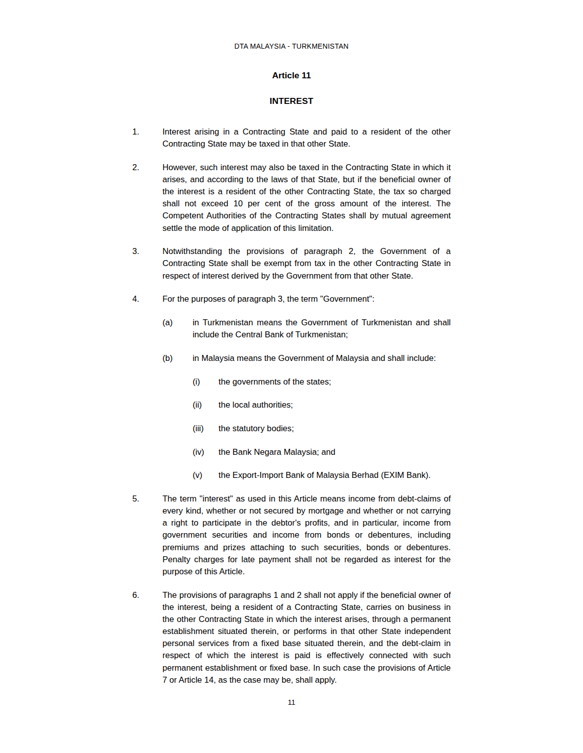DTA MALAYSIA - TURKMENISTAN
Article 11
INTEREST
1.
Interest arising in a Contracting State and paid to a resident of the other Contracting State may be taxed in that other State.
2.
However, such interest may also be taxed in the Contracting State in which it arises, and according to the laws of that State, but if the beneficial owner of the interest is a resident of the other Contracting State, the tax so charged shall not exceed 10 per cent of the gross amount of the interest. The Competent Authorities of the Contracting States shall by mutual agreement settle the mode of application of this limitation.
3.
Notwithstanding the provisions of paragraph 2, the Government of a Contracting State shall be exempt from tax in the other Contracting State in respect of interest derived by the Government from that other State.
4.
For the purposes of paragraph 3, the term "Government":
(a)
in Turkmenistan means the Government of Turkmenistan and shall include the Central Bank of Turkmenistan;
(b)
in Malaysia means the Government of Malaysia and shall include:
(i)
the governments of the states;
(ii)
the local authorities;
(iii)
the statutory bodies;
(iv)
the Bank Negara Malaysia; and
(v)
the Export-Import Bank of Malaysia Berhad (EXIM Bank).
5.
The term "interest" as used in this Article means income from debt-claims of every kind, whether or not secured by mortgage and whether or not carrying a right to participate in the debtor's profits, and in particular, income from government securities and income from bonds or debentures, including premiums and prizes attaching to such securities, bonds or debentures. Penalty charges for late payment shall not be regarded as interest for the purpose of this Article.
6.
The provisions of paragraphs 1 and 2 shall not apply if the beneficial owner of the interest, being a resident of a Contracting State, carries on business in the other Contracting State in which the interest arises, through a permanent establishment situated therein, or performs in that other State independent personal services from a fixed base situated therein, and the debt-claim in respect of which the interest is paid is effectively connected with such permanent establishment or fixed base. In such case the provisions of Article 7 or Article 14, as the case may be, shall apply.
11